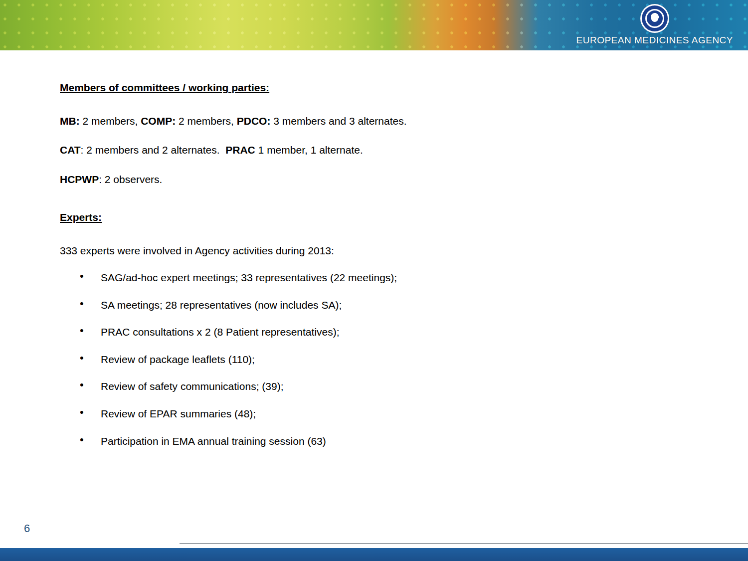EUROPEAN MEDICINES AGENCY
Members of committees / working parties:
MB: 2 members, COMP: 2 members, PDCO: 3 members and 3 alternates.
CAT: 2 members and 2 alternates. PRAC 1 member, 1 alternate.
HCPWP: 2 observers.
Experts:
333 experts were involved in Agency activities during 2013:
SAG/ad-hoc expert meetings; 33 representatives (22 meetings);
SA meetings; 28 representatives (now includes SA);
PRAC consultations x 2 (8 Patient representatives);
Review of package leaflets (110);
Review of safety communications; (39);
Review of EPAR summaries (48);
Participation in EMA annual training session (63)
6